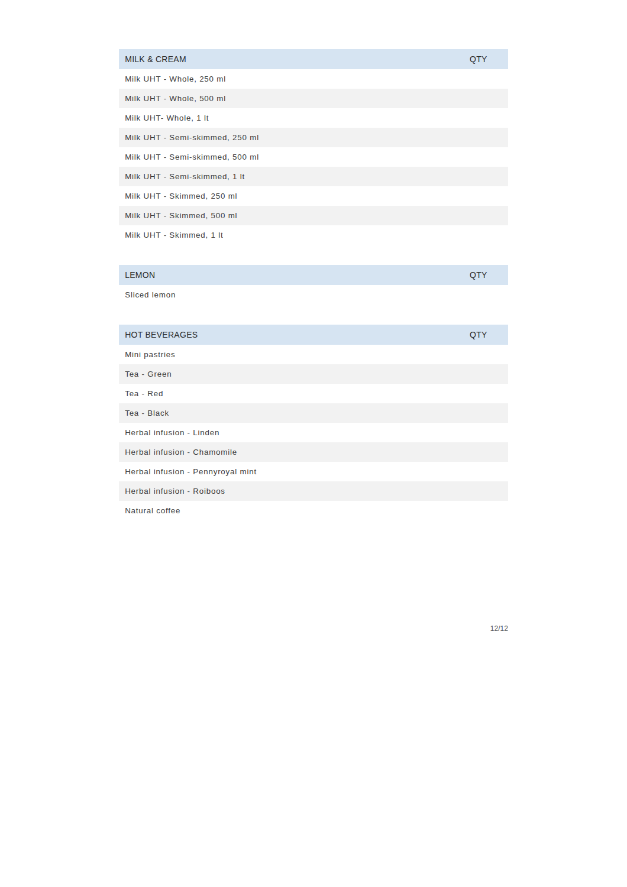| MILK & CREAM | QTY |
| --- | --- |
| Milk UHT - Whole, 250 ml | |
| Milk UHT - Whole, 500 ml | |
| Milk UHT- Whole, 1 lt | |
| Milk UHT - Semi-skimmed, 250 ml | |
| Milk UHT - Semi-skimmed, 500 ml | |
| Milk UHT - Semi-skimmed, 1 lt | |
| Milk UHT - Skimmed, 250 ml | |
| Milk UHT - Skimmed, 500 ml | |
| Milk UHT - Skimmed, 1 lt | |
| LEMON | QTY |
| --- | --- |
| Sliced lemon | |
| HOT BEVERAGES | QTY |
| --- | --- |
| Mini pastries | |
| Tea - Green | |
| Tea - Red | |
| Tea - Black | |
| Herbal infusion - Linden | |
| Herbal infusion - Chamomile | |
| Herbal infusion - Pennyroyal mint | |
| Herbal infusion - Roiboos | |
| Natural coffee | |
12/12